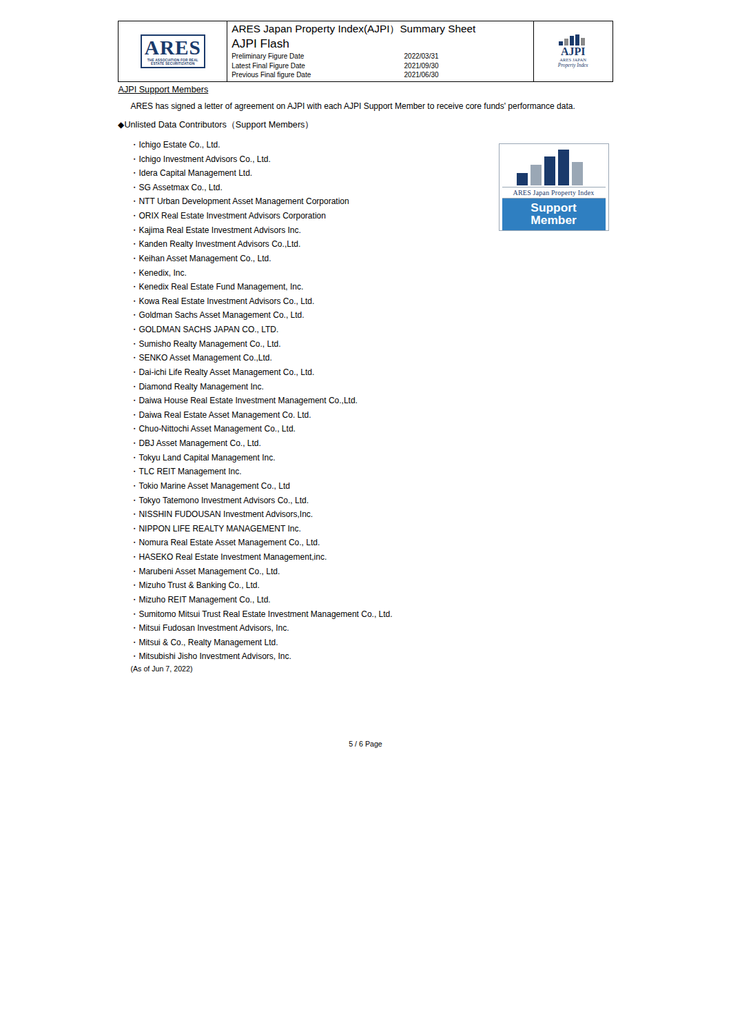ARES THE ASSOCIATION FOR REAL ESTATE SECURITIZATION
ARES Japan Property Index(AJPI）Summary Sheet
AJPI Flash
| Preliminary Figure Date | 2022/03/31 |
| Latest Final Figure Date | 2021/09/30 |
| Previous Final figure Date | 2021/06/30 |
AJPI ARES JAPAN Property Index
AJPI Support Members
ARES has signed a letter of agreement on AJPI with each AJPI Support Member to receive core funds' performance data.
◆Unlisted Data Contributors（Support Members）
ARES Japan Property Index
Support Member
Ichigo Estate Co., Ltd.
Ichigo Investment Advisors Co., Ltd.
Idera Capital Management Ltd.
SG Assetmax Co., Ltd.
NTT Urban Development Asset Management Corporation
ORIX Real Estate Investment Advisors Corporation
Kajima Real Estate Investment Advisors Inc.
Kanden Realty Investment Advisors Co.,Ltd.
Keihan Asset Management Co., Ltd.
Kenedix, Inc.
Kenedix Real Estate Fund Management, Inc.
Kowa Real Estate Investment Advisors Co., Ltd.
Goldman Sachs Asset Management Co., Ltd.
GOLDMAN SACHS JAPAN CO., LTD.
Sumisho Realty Management Co., Ltd.
SENKO Asset Management Co.,Ltd.
Dai-ichi Life Realty Asset Management Co., Ltd.
Diamond Realty Management Inc.
Daiwa House Real Estate Investment Management Co.,Ltd.
Daiwa Real Estate Asset Management Co. Ltd.
Chuo-Nittochi Asset Management Co., Ltd.
DBJ Asset Management Co., Ltd.
Tokyu Land Capital Management Inc.
TLC REIT Management Inc.
Tokio Marine Asset Management Co., Ltd
Tokyo Tatemono Investment Advisors Co., Ltd.
NISSHIN FUDOUSAN Investment Advisors,Inc.
NIPPON LIFE REALTY MANAGEMENT Inc.
Nomura Real Estate Asset Management Co., Ltd.
HASEKO Real Estate Investment Management,inc.
Marubeni Asset Management Co., Ltd.
Mizuho Trust & Banking Co., Ltd.
Mizuho REIT Management Co., Ltd.
Sumitomo Mitsui Trust Real Estate Investment Management Co., Ltd.
Mitsui Fudosan Investment Advisors, Inc.
Mitsui & Co., Realty Management Ltd.
Mitsubishi Jisho Investment Advisors, Inc.
(As of Jun 7, 2022)
5 / 6 Page